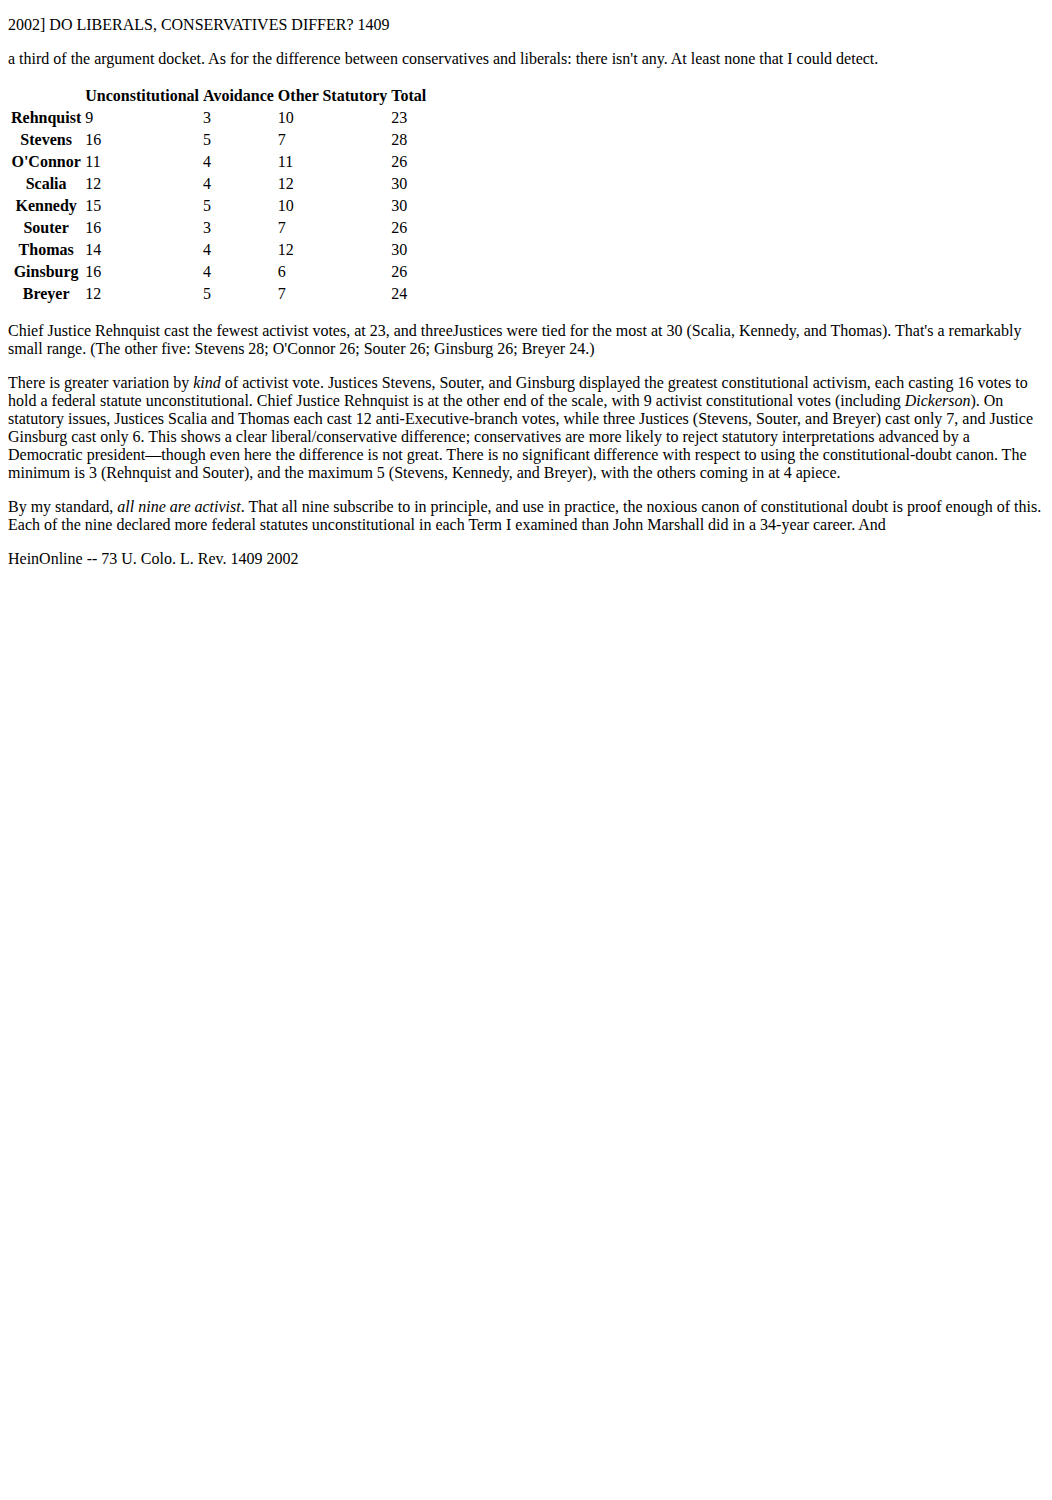2002] DO LIBERALS, CONSERVATIVES DIFFER? 1409
a third of the argument docket. As for the difference between conservatives and liberals: there isn't any. At least none that I could detect.
| | Unconstitutional | Avoidance | Other Statutory | Total |
| --- | --- | --- | --- | --- |
| Rehnquist | 9 | 3 | 10 | 23 |
| Stevens | 16 | 5 | 7 | 28 |
| O'Connor | 11 | 4 | 11 | 26 |
| Scalia | 12 | 4 | 12 | 30 |
| Kennedy | 15 | 5 | 10 | 30 |
| Souter | 16 | 3 | 7 | 26 |
| Thomas | 14 | 4 | 12 | 30 |
| Ginsburg | 16 | 4 | 6 | 26 |
| Breyer | 12 | 5 | 7 | 24 |
Chief Justice Rehnquist cast the fewest activist votes, at 23, and threeJustices were tied for the most at 30 (Scalia, Kennedy, and Thomas). That's a remarkably small range. (The other five: Stevens 28; O'Connor 26; Souter 26; Ginsburg 26; Breyer 24.)
There is greater variation by kind of activist vote. Justices Stevens, Souter, and Ginsburg displayed the greatest constitutional activism, each casting 16 votes to hold a federal statute unconstitutional. Chief Justice Rehnquist is at the other end of the scale, with 9 activist constitutional votes (including Dickerson). On statutory issues, Justices Scalia and Thomas each cast 12 anti-Executive-branch votes, while three Justices (Stevens, Souter, and Breyer) cast only 7, and Justice Ginsburg cast only 6. This shows a clear liberal/conservative difference; conservatives are more likely to reject statutory interpretations advanced by a Democratic president—though even here the difference is not great. There is no significant difference with respect to using the constitutional-doubt canon. The minimum is 3 (Rehnquist and Souter), and the maximum 5 (Stevens, Kennedy, and Breyer), with the others coming in at 4 apiece.
By my standard, all nine are activist. That all nine subscribe to in principle, and use in practice, the noxious canon of constitutional doubt is proof enough of this. Each of the nine declared more federal statutes unconstitutional in each Term I examined than John Marshall did in a 34-year career. And
HeinOnline -- 73 U. Colo. L. Rev. 1409 2002